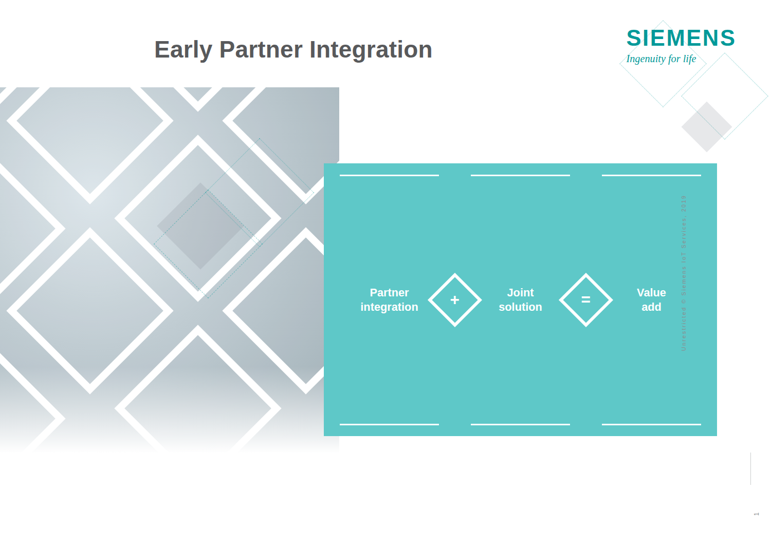Early Partner Integration
SIEMENS
Ingenuity for life
Partner
integration
+
Joint
solution
=
Value
add
Unrestricted © Siemens IoT Services, 2019
1